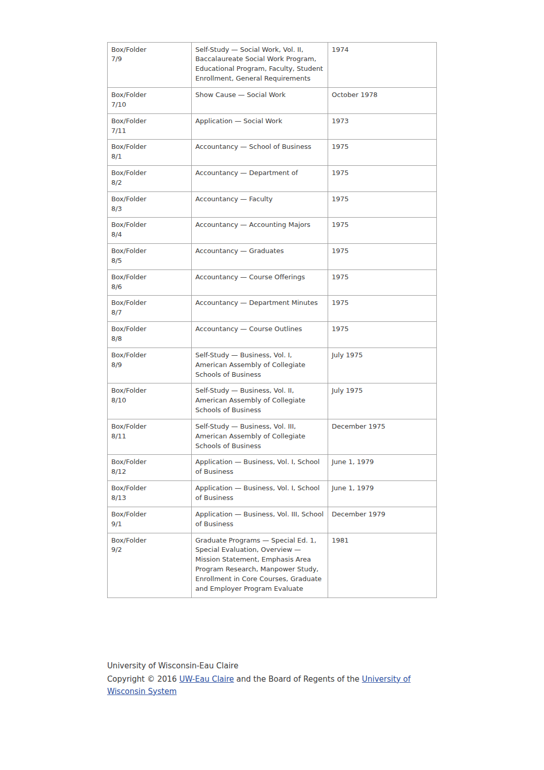| Box/Folder 7/9 | Self-Study — Social Work, Vol. II, Baccalaureate Social Work Program, Educational Program, Faculty, Student Enrollment, General Requirements | 1974 |
| Box/Folder 7/10 | Show Cause — Social Work | October 1978 |
| Box/Folder 7/11 | Application — Social Work | 1973 |
| Box/Folder 8/1 | Accountancy — School of Business | 1975 |
| Box/Folder 8/2 | Accountancy — Department of | 1975 |
| Box/Folder 8/3 | Accountancy — Faculty | 1975 |
| Box/Folder 8/4 | Accountancy — Accounting Majors | 1975 |
| Box/Folder 8/5 | Accountancy — Graduates | 1975 |
| Box/Folder 8/6 | Accountancy — Course Offerings | 1975 |
| Box/Folder 8/7 | Accountancy — Department Minutes | 1975 |
| Box/Folder 8/8 | Accountancy — Course Outlines | 1975 |
| Box/Folder 8/9 | Self-Study — Business, Vol. I, American Assembly of Collegiate Schools of Business | July 1975 |
| Box/Folder 8/10 | Self-Study — Business, Vol. II, American Assembly of Collegiate Schools of Business | July 1975 |
| Box/Folder 8/11 | Self-Study — Business, Vol. III, American Assembly of Collegiate Schools of Business | December 1975 |
| Box/Folder 8/12 | Application — Business, Vol. I, School of Business | June 1, 1979 |
| Box/Folder 8/13 | Application — Business, Vol. I, School of Business | June 1, 1979 |
| Box/Folder 9/1 | Application — Business, Vol. III, School of Business | December 1979 |
| Box/Folder 9/2 | Graduate Programs — Special Ed. 1, Special Evaluation, Overview — Mission Statement, Emphasis Area Program Research, Manpower Study, Enrollment in Core Courses, Graduate and Employer Program Evaluate | 1981 |
University of Wisconsin-Eau Claire
Copyright © 2016 UW-Eau Claire and the Board of Regents of the University of Wisconsin System